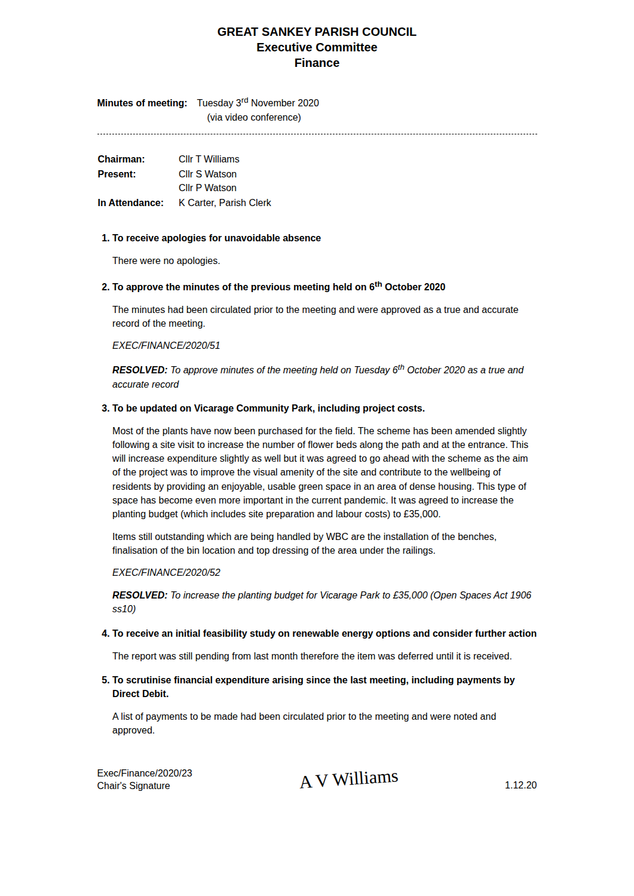GREAT SANKEY PARISH COUNCIL
Executive Committee
Finance
Minutes of meeting: Tuesday 3rd November 2020
(via video conference)
| Chairman: | Cllr T Williams |
| Present: | Cllr S Watson Cllr P Watson |
| In Attendance: | K Carter, Parish Clerk |
To receive apologies for unavoidable absence
There were no apologies.
To approve the minutes of the previous meeting held on 6th October 2020
The minutes had been circulated prior to the meeting and were approved as a true and accurate record of the meeting.
EXEC/FINANCE/2020/51
RESOLVED: To approve minutes of the meeting held on Tuesday 6th October 2020 as a true and accurate record
To be updated on Vicarage Community Park, including project costs.
Most of the plants have now been purchased for the field. The scheme has been amended slightly following a site visit to increase the number of flower beds along the path and at the entrance. This will increase expenditure slightly as well but it was agreed to go ahead with the scheme as the aim of the project was to improve the visual amenity of the site and contribute to the wellbeing of residents by providing an enjoyable, usable green space in an area of dense housing. This type of space has become even more important in the current pandemic. It was agreed to increase the planting budget (which includes site preparation and labour costs) to £35,000.
Items still outstanding which are being handled by WBC are the installation of the benches, finalisation of the bin location and top dressing of the area under the railings.
EXEC/FINANCE/2020/52
RESOLVED: To increase the planting budget for Vicarage Park to £35,000 (Open Spaces Act 1906 ss10)
To receive an initial feasibility study on renewable energy options and consider further action
The report was still pending from last month therefore the item was deferred until it is received.
To scrutinise financial expenditure arising since the last meeting, including payments by Direct Debit.
A list of payments to be made had been circulated prior to the meeting and were noted and approved.
Exec/Finance/2020/23
Chair's Signature
A V Williams
1.12.20